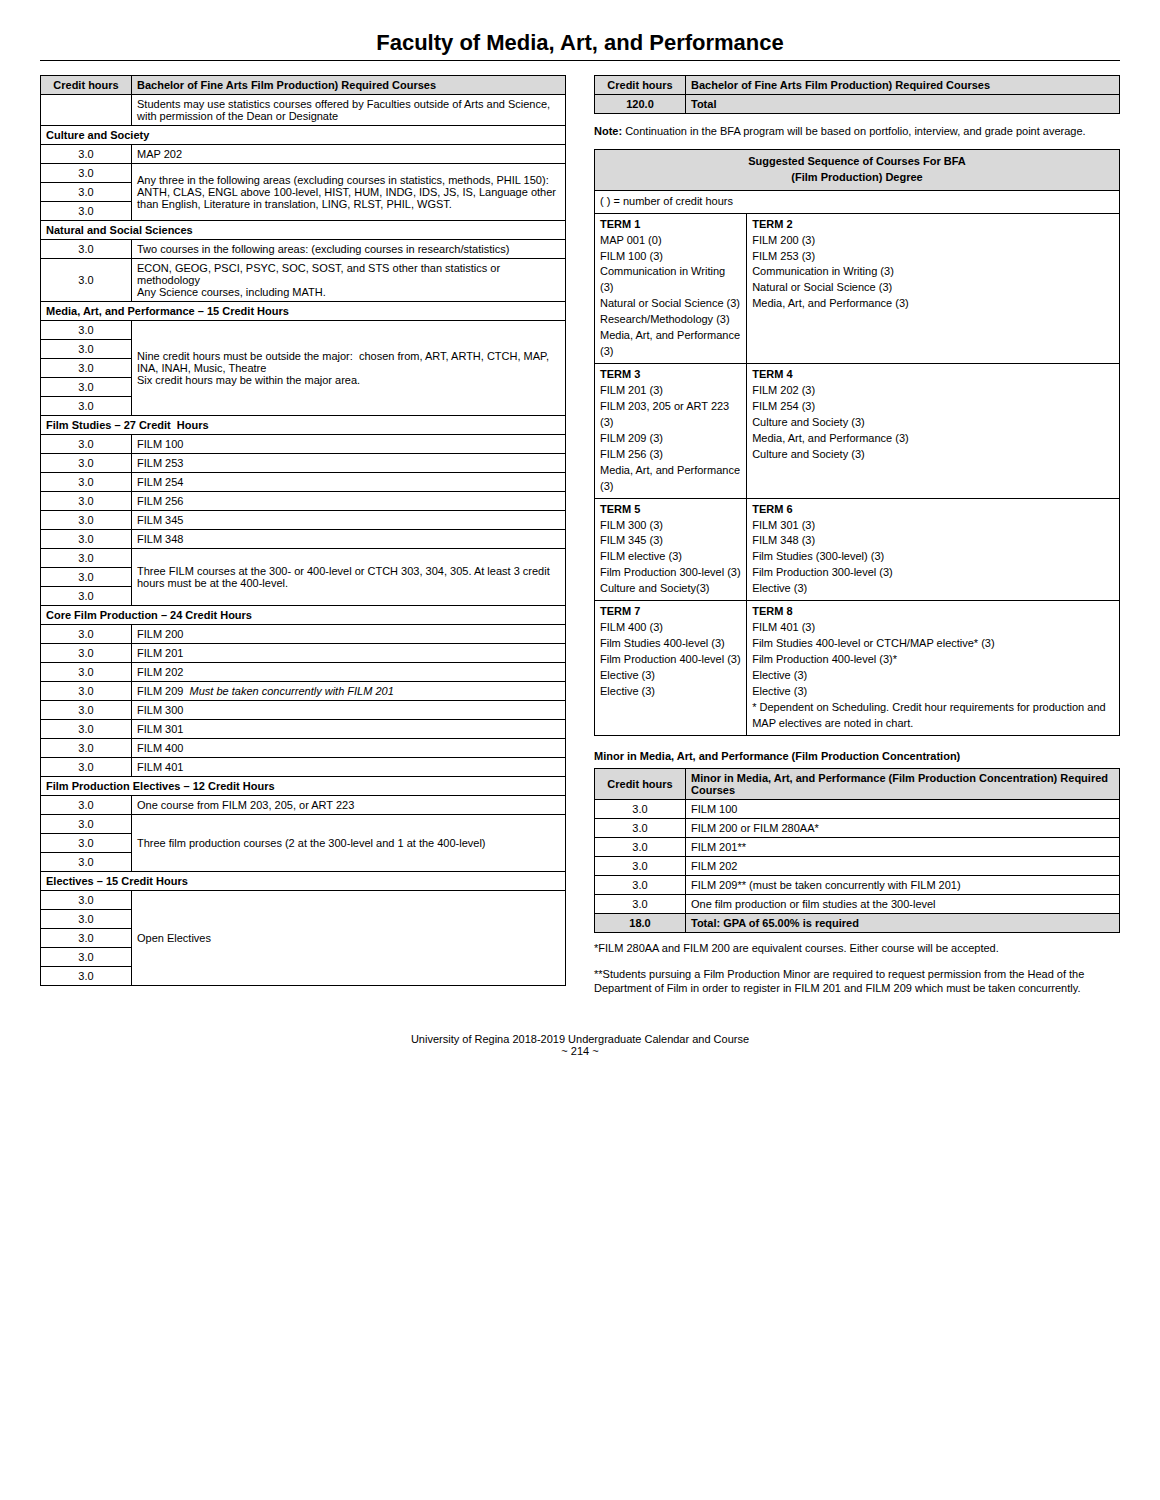Faculty of Media, Art, and Performance
| Credit hours | Bachelor of Fine Arts Film Production) Required Courses |
| --- | --- |
| | Students may use statistics courses offered by Faculties outside of Arts and Science, with permission of the Dean or Designate |
| Culture and Society |
| 3.0 | MAP 202 |
| 3.0 | Any three in the following areas (excluding courses in statistics, methods, PHIL 150): ANTH, CLAS, ENGL above 100-level, HIST, HUM, INDG, IDS, JS, IS, Language other than English, Literature in translation, LING, RLST, PHIL, WGST. |
| 3.0 |
| 3.0 |
| Natural and Social Sciences |
| 3.0 | Two courses in the following areas: (excluding courses in research/statistics) |
| 3.0 | ECON, GEOG, PSCI, PSYC, SOC, SOST, and STS other than statistics or methodology Any Science courses, including MATH. |
| Media, Art, and Performance – 15 Credit Hours |
| 3.0 | Nine credit hours must be outside the major: chosen from, ART, ARTH, CTCH, MAP, INA, INAH, Music, Theatre Six credit hours may be within the major area. |
| 3.0 |
| 3.0 |
| 3.0 |
| 3.0 |
| Film Studies – 27 Credit Hours |
| 3.0 | FILM 100 |
| 3.0 | FILM 253 |
| 3.0 | FILM 254 |
| 3.0 | FILM 256 |
| 3.0 | FILM 345 |
| 3.0 | FILM 348 |
| 3.0 | Three FILM courses at the 300- or 400-level or CTCH 303, 304, 305. At least 3 credit hours must be at the 400-level. |
| 3.0 |
| 3.0 |
| Core Film Production – 24 Credit Hours |
| 3.0 | FILM 200 |
| 3.0 | FILM 201 |
| 3.0 | FILM 202 |
| 3.0 | FILM 209 Must be taken concurrently with FILM 201 |
| 3.0 | FILM 300 |
| 3.0 | FILM 301 |
| 3.0 | FILM 400 |
| 3.0 | FILM 401 |
| Film Production Electives – 12 Credit Hours |
| 3.0 | One course from FILM 203, 205, or ART 223 |
| 3.0 | Three film production courses (2 at the 300-level and 1 at the 400-level) |
| 3.0 |
| 3.0 |
| Electives – 15 Credit Hours |
| 3.0 | Open Electives |
| 3.0 |
| 3.0 |
| 3.0 |
| 3.0 |
| Credit hours | Bachelor of Fine Arts Film Production) Required Courses |
| --- | --- |
| 120.0 | Total |
Note: Continuation in the BFA program will be based on portfolio, interview, and grade point average.
| Suggested Sequence of Courses For BFA (Film Production) Degree |
| ( ) = number of credit hours |
| TERM 1 MAP 001 (0) FILM 100 (3) Communication in Writing (3) Natural or Social Science (3) Research/Methodology (3) Media, Art, and Performance (3) | TERM 2 FILM 200 (3) FILM 253 (3) Communication in Writing (3) Natural or Social Science (3) Media, Art, and Performance (3) |
| TERM 3 FILM 201 (3) FILM 203, 205 or ART 223 (3) FILM 209 (3) FILM 256 (3) Media, Art, and Performance (3) | TERM 4 FILM 202 (3) FILM 254 (3) Culture and Society (3) Media, Art, and Performance (3) Culture and Society (3) |
| TERM 5 FILM 300 (3) FILM 345 (3) FILM elective (3) Film Production 300-level (3) Culture and Society(3) | TERM 6 FILM 301 (3) FILM 348 (3) Film Studies (300-level) (3) Film Production 300-level (3) Elective (3) |
| TERM 7 FILM 400 (3) Film Studies 400-level (3) Film Production 400-level (3) Elective (3) Elective (3) | TERM 8 FILM 401 (3) Film Studies 400-level or CTCH/MAP elective* (3) Film Production 400-level (3)* Elective (3) Elective (3) * Dependent on Scheduling. Credit hour requirements for production and MAP electives are noted in chart. |
Minor in Media, Art, and Performance (Film Production Concentration)
| Credit hours | Minor in Media, Art, and Performance (Film Production Concentration) Required Courses |
| --- | --- |
| 3.0 | FILM 100 |
| 3.0 | FILM 200 or FILM 280AA* |
| 3.0 | FILM 201** |
| 3.0 | FILM 202 |
| 3.0 | FILM 209** (must be taken concurrently with FILM 201) |
| 3.0 | One film production or film studies at the 300-level |
| 18.0 | Total: GPA of 65.00% is required |
*FILM 280AA and FILM 200 are equivalent courses. Either course will be accepted.
**Students pursuing a Film Production Minor are required to request permission from the Head of the Department of Film in order to register in FILM 201 and FILM 209 which must be taken concurrently.
University of Regina 2018-2019 Undergraduate Calendar and Course
~ 214 ~